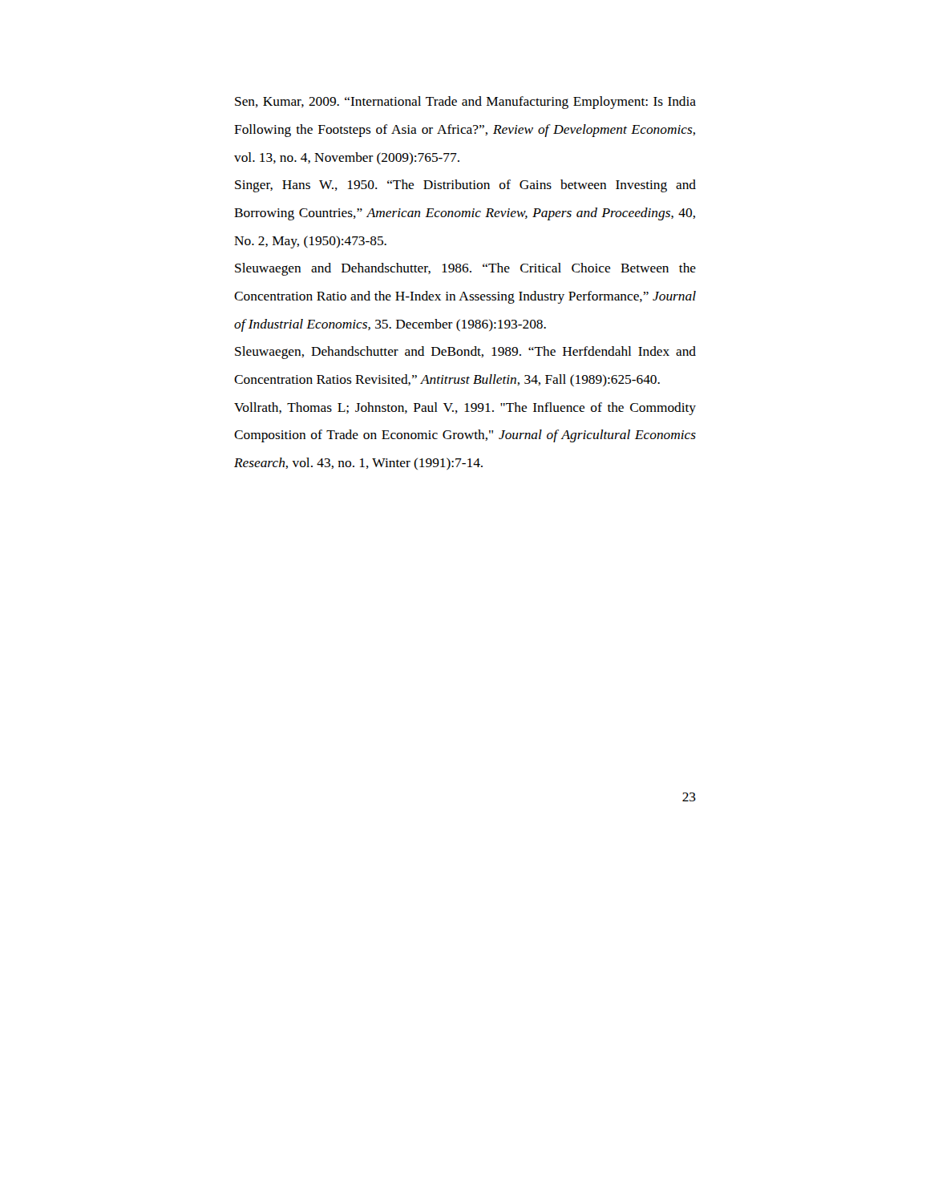Sen, Kumar, 2009. “International Trade and Manufacturing Employment: Is India Following the Footsteps of Asia or Africa?”, Review of Development Economics, vol. 13, no. 4, November (2009):765-77.
Singer, Hans W., 1950. “The Distribution of Gains between Investing and Borrowing Countries,” American Economic Review, Papers and Proceedings, 40, No. 2, May, (1950):473-85.
Sleuwaegen and Dehandschutter, 1986. “The Critical Choice Between the Concentration Ratio and the H-Index in Assessing Industry Performance,” Journal of Industrial Economics, 35. December (1986):193-208.
Sleuwaegen, Dehandschutter and DeBondt, 1989. “The Herfdendahl Index and Concentration Ratios Revisited,” Antitrust Bulletin, 34, Fall (1989):625-640.
Vollrath, Thomas L; Johnston, Paul V., 1991. "The Influence of the Commodity Composition of Trade on Economic Growth," Journal of Agricultural Economics Research, vol. 43, no. 1, Winter (1991):7-14.
23